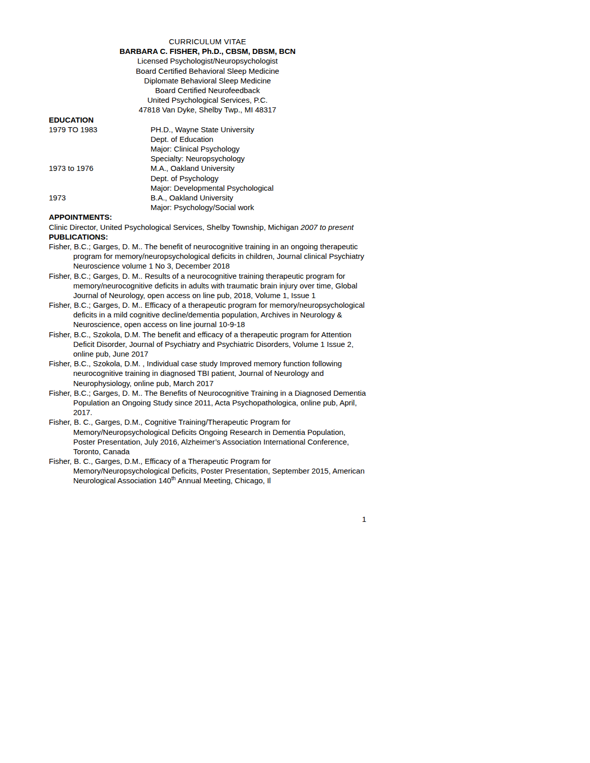CURRICULUM VITAE
BARBARA C. FISHER, Ph.D., CBSM, DBSM, BCN
Licensed Psychologist/Neuropsychologist
Board Certified Behavioral Sleep Medicine
Diplomate Behavioral Sleep Medicine
Board Certified Neurofeedback
United Psychological Services, P.C.
47818 Van Dyke, Shelby Twp., MI 48317
Education
1979 TO 1983
PH.D., Wayne State University
Dept. of Education
Major: Clinical Psychology
Specialty: Neuropsychology
1973 to 1976
M.A., Oakland University
Dept. of Psychology
Major: Developmental Psychological
1973
B.A., Oakland University
Major: Psychology/Social work
Appointments:
Clinic Director, United Psychological Services, Shelby Township, Michigan 2007 to present
Publications:
Fisher, B.C.; Garges, D. M.. The benefit of neurocognitive training in an ongoing therapeutic program for memory/neuropsychological deficits in children, Journal clinical Psychiatry Neuroscience volume 1 No 3, December 2018
Fisher, B.C.; Garges, D. M.. Results of a neurocognitive training therapeutic program for memory/neurocognitive deficits in adults with traumatic brain injury over time, Global Journal of Neurology, open access on line pub, 2018, Volume 1, Issue 1
Fisher, B.C.; Garges, D. M.. Efficacy of a therapeutic program for memory/neuropsychological deficits in a mild cognitive decline/dementia population, Archives in Neurology & Neuroscience, open access on line journal 10-9-18
Fisher, B.C., Szokola, D.M. The benefit and efficacy of a therapeutic program for Attention Deficit Disorder, Journal of Psychiatry and Psychiatric Disorders, Volume 1 Issue 2, online pub, June 2017
Fisher, B.C., Szokola, D.M. , Individual case study Improved memory function following neurocognitive training in diagnosed TBI patient, Journal of Neurology and Neurophysiology, online pub, March 2017
Fisher, B.C.; Garges, D. M.. The Benefits of Neurocognitive Training in a Diagnosed Dementia Population an Ongoing Study since 2011, Acta Psychopathologica, online pub, April, 2017.
Fisher, B. C., Garges, D.M., Cognitive Training/Therapeutic Program for Memory/Neuropsychological Deficits Ongoing Research in Dementia Population, Poster Presentation, July 2016, Alzheimer’s Association International Conference, Toronto, Canada
Fisher, B. C., Garges, D.M., Efficacy of a Therapeutic Program for Memory/Neuropsychological Deficits, Poster Presentation, September 2015, American Neurological Association 140th Annual Meeting, Chicago, Il
1